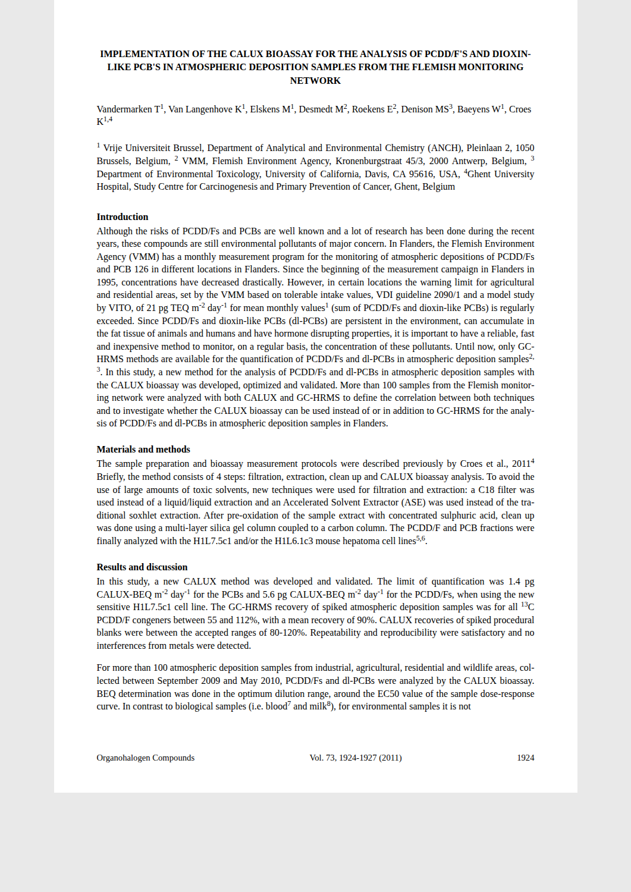Implementation of the CALUX Bioassay for the Analysis of PCDD/F's and Dioxin-like PCB's in Atmospheric Deposition Samples from the Flemish Monitoring Network
Vandermarken T1, Van Langenhove K1, Elskens M1, Desmedt M2, Roekens E2, Denison MS3, Baeyens W1, Croes K1,4
1 Vrije Universiteit Brussel, Department of Analytical and Environmental Chemistry (ANCH), Pleinlaan 2, 1050 Brussels, Belgium, 2 VMM, Flemish Environment Agency, Kronenburgstraat 45/3, 2000 Antwerp, Belgium, 3 Department of Environmental Toxicology, University of California, Davis, CA 95616, USA, 4Ghent University Hospital, Study Centre for Carcinogenesis and Primary Prevention of Cancer, Ghent, Belgium
Introduction
Although the risks of PCDD/Fs and PCBs are well known and a lot of research has been done during the recent years, these compounds are still environmental pollutants of major concern. In Flanders, the Flemish Environment Agency (VMM) has a monthly measurement program for the monitoring of atmospheric depositions of PCDD/Fs and PCB 126 in different locations in Flanders. Since the beginning of the measurement campaign in Flanders in 1995, concentrations have decreased drastically. However, in certain locations the warning limit for agricultural and residential areas, set by the VMM based on tolerable intake values, VDI guideline 2090/1 and a model study by VITO, of 21 pg TEQ m-2 day-1 for mean monthly values1 (sum of PCDD/Fs and dioxin-like PCBs) is regularly exceeded. Since PCDD/Fs and dioxin-like PCBs (dl-PCBs) are persistent in the environment, can accumulate in the fat tissue of animals and humans and have hormone disrupting properties, it is important to have a reliable, fast and inexpensive method to monitor, on a regular basis, the concentration of these pollutants. Until now, only GC-HRMS methods are available for the quantification of PCDD/Fs and dl-PCBs in atmospheric deposition samples2, 3. In this study, a new method for the analysis of PCDD/Fs and dl-PCBs in atmospheric deposition samples with the CALUX bioassay was developed, optimized and validated. More than 100 samples from the Flemish monitoring network were analyzed with both CALUX and GC-HRMS to define the correlation between both techniques and to investigate whether the CALUX bioassay can be used instead of or in addition to GC-HRMS for the analysis of PCDD/Fs and dl-PCBs in atmospheric deposition samples in Flanders.
Materials and methods
The sample preparation and bioassay measurement protocols were described previously by Croes et al., 20114 Briefly, the method consists of 4 steps: filtration, extraction, clean up and CALUX bioassay analysis. To avoid the use of large amounts of toxic solvents, new techniques were used for filtration and extraction: a C18 filter was used instead of a liquid/liquid extraction and an Accelerated Solvent Extractor (ASE) was used instead of the traditional soxhlet extraction. After pre-oxidation of the sample extract with concentrated sulphuric acid, clean up was done using a multi-layer silica gel column coupled to a carbon column. The PCDD/F and PCB fractions were finally analyzed with the H1L7.5c1 and/or the H1L6.1c3 mouse hepatoma cell lines5,6.
Results and discussion
In this study, a new CALUX method was developed and validated. The limit of quantification was 1.4 pg CALUX-BEQ m-2 day-1 for the PCBs and 5.6 pg CALUX-BEQ m-2 day-1 for the PCDD/Fs, when using the new sensitive H1L7.5c1 cell line. The GC-HRMS recovery of spiked atmospheric deposition samples was for all 13C PCDD/F congeners between 55 and 112%, with a mean recovery of 90%. CALUX recoveries of spiked procedural blanks were between the accepted ranges of 80-120%. Repeatability and reproducibility were satisfactory and no interferences from metals were detected.
For more than 100 atmospheric deposition samples from industrial, agricultural, residential and wildlife areas, collected between September 2009 and May 2010, PCDD/Fs and dl-PCBs were analyzed by the CALUX bioassay. BEQ determination was done in the optimum dilution range, around the EC50 value of the sample dose-response curve. In contrast to biological samples (i.e. blood7 and milk8), for environmental samples it is not
Organohalogen Compounds Vol. 73, 1924-1927 (2011) 1924